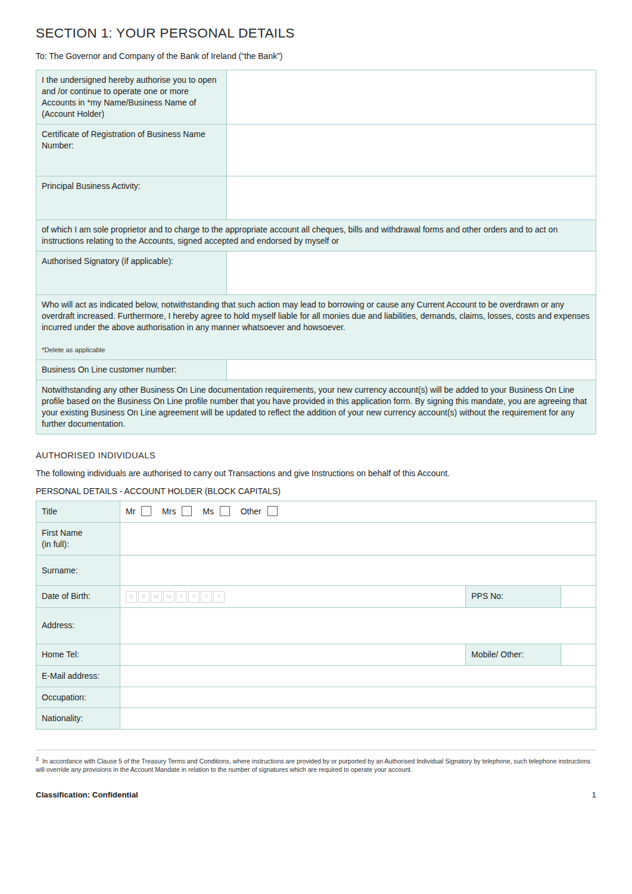SECTION 1: YOUR PERSONAL DETAILS
To: The Governor and Company of the Bank of Ireland (“the Bank”)
| I the undersigned hereby authorise you to open and /or continue to operate one or more Accounts in *my Name/Business Name of (Account Holder) | |
| Certificate of Registration of Business Name Number: | |
| Principal Business Activity: | |
| of which I am sole proprietor and to charge to the appropriate account all cheques, bills and withdrawal forms and other orders and to act on instructions relating to the Accounts, signed accepted and endorsed by myself or |
| Authorised Signatory (if applicable): | |
| Who will act as indicated below, notwithstanding that such action may lead to borrowing or cause any Current Account to be overdrawn or any overdraft increased. Furthermore, I hereby agree to hold myself liable for all monies due and liabilities, demands, claims, losses, costs and expenses incurred under the above authorisation in any manner whatsoever and howsoever. *Delete as applicable |
| Business On Line customer number: | |
| Notwithstanding any other Business On Line documentation requirements, your new currency account(s) will be added to your Business On Line profile based on the Business On Line profile number that you have provided in this application form. By signing this mandate, you are agreeing that your existing Business On Line agreement will be updated to reflect the addition of your new currency account(s) without the requirement for any further documentation. |
AUTHORISED INDIVIDUALS
The following individuals are authorised to carry out Transactions and give Instructions on behalf of this Account.
PERSONAL DETAILS - ACCOUNT HOLDER (BLOCK CAPITALS)
| Title | Mr Mrs Ms Other |
| First Name (in full): | |
| Surname: | |
| Date of Birth: | D D M M Y Y Y Y | PPS No: | |
| Address: | |
| Home Tel: | | Mobile/ Other: | |
| E-Mail address: | |
| Occupation: | |
| Nationality: | |
2 In accordance with Clause 5 of the Treasury Terms and Conditions, where instructions are provided by or purported by an Authorised Individual Signatory by telephone, such telephone instructions will override any provisions in the Account Mandate in relation to the number of signatures which are required to operate your account.
Classification: Confidential 1